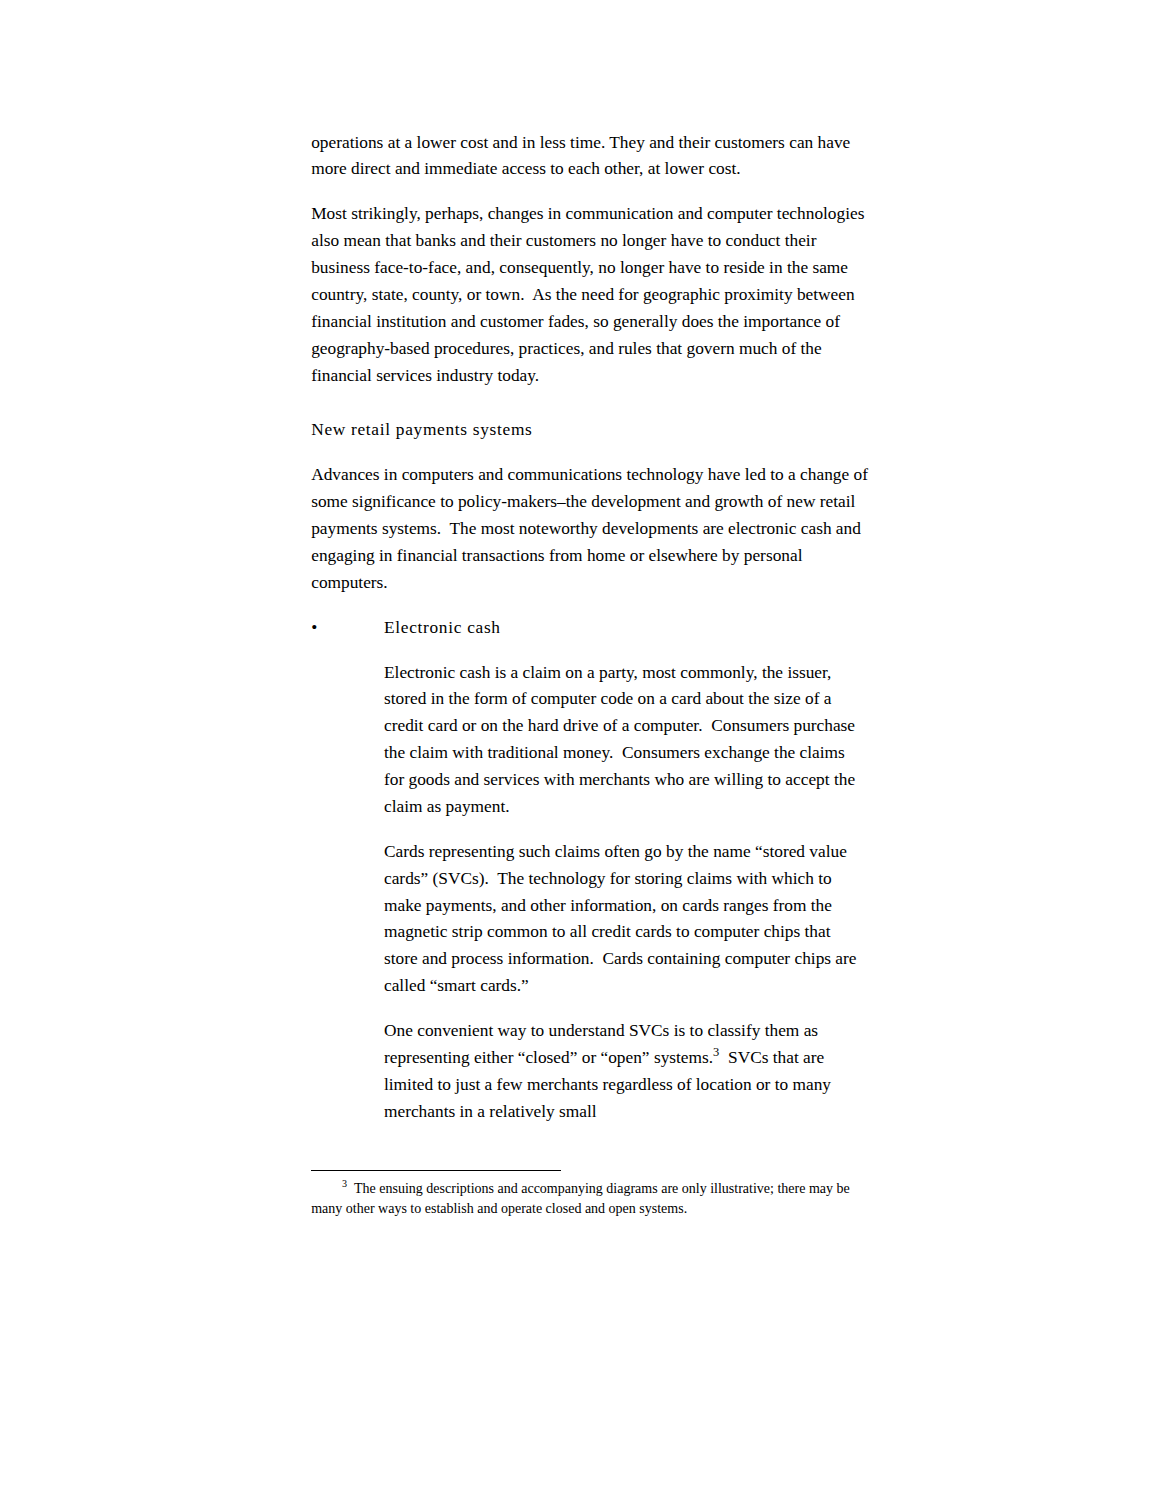operations at a lower cost and in less time. They and their customers can have more direct and immediate access to each other, at lower cost.
Most strikingly, perhaps, changes in communication and computer technologies also mean that banks and their customers no longer have to conduct their business face-to-face, and, consequently, no longer have to reside in the same country, state, county, or town. As the need for geographic proximity between financial institution and customer fades, so generally does the importance of geography-based procedures, practices, and rules that govern much of the financial services industry today.
New retail payments systems
Advances in computers and communications technology have led to a change of some significance to policy-makers–the development and growth of new retail payments systems. The most noteworthy developments are electronic cash and engaging in financial transactions from home or elsewhere by personal computers.
• Electronic cash
Electronic cash is a claim on a party, most commonly, the issuer, stored in the form of computer code on a card about the size of a credit card or on the hard drive of a computer. Consumers purchase the claim with traditional money. Consumers exchange the claims for goods and services with merchants who are willing to accept the claim as payment.
Cards representing such claims often go by the name “stored value cards” (SVCs). The technology for storing claims with which to make payments, and other information, on cards ranges from the magnetic strip common to all credit cards to computer chips that store and process information. Cards containing computer chips are called “smart cards.”
One convenient way to understand SVCs is to classify them as representing either “closed” or “open” systems.3 SVCs that are limited to just a few merchants regardless of location or to many merchants in a relatively small
3 The ensuing descriptions and accompanying diagrams are only illustrative; there may be many other ways to establish and operate closed and open systems.